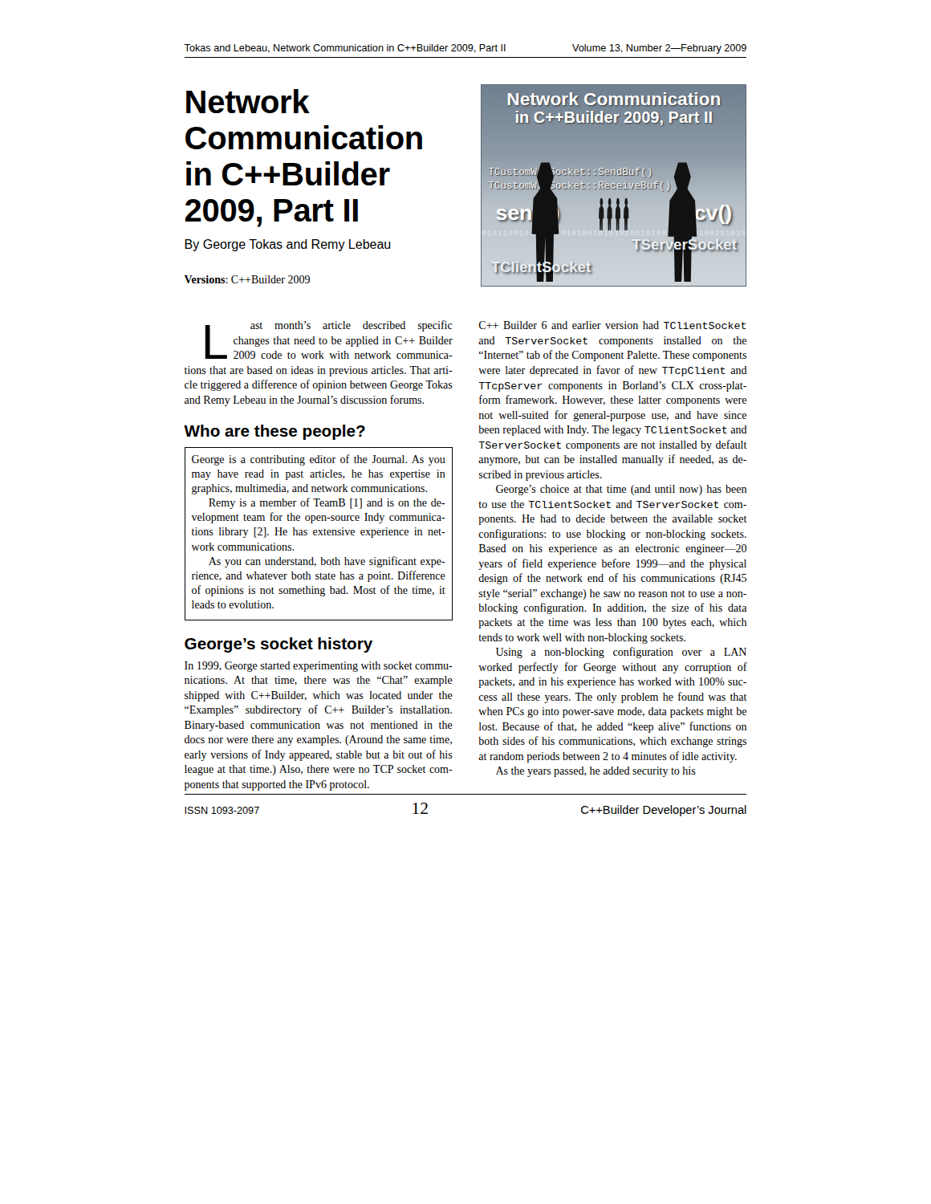Tokas and Lebeau, Network Communication in C++Builder 2009, Part II
Volume 13, Number 2—February 2009
Network Communication in C++Builder 2009, Part II
By George Tokas and Remy Lebeau
Versions: C++Builder 2009
Network Communicationin C++Builder 2009, Part II
TCustomWinSocket::SendBuf()
TCustomWinSocket::ReceiveBuf()
send()
recv()
0101100101010010101001010101001010010101010010101001010101001010101001010010101010010101
TServerSocket
TClientSocket
Last month’s article described specific changes that need to be applied in C++ Builder 2009 code to work with network communications that are based on ideas in previous articles. That article triggered a difference of opinion between George Tokas and Remy Lebeau in the Journal’s discussion forums.
Who are these people?
George is a contributing editor of the Journal. As you may have read in past articles, he has expertise in graphics, multimedia, and network communications.
Remy is a member of TeamB [1] and is on the development team for the open-source Indy communications library [2]. He has extensive experience in network communications.
As you can understand, both have significant experience, and whatever both state has a point. Difference of opinions is not something bad. Most of the time, it leads to evolution.
George’s socket history
In 1999, George started experimenting with socket communications. At that time, there was the “Chat” example shipped with C++Builder, which was located under the “Examples” subdirectory of C++ Builder’s installation. Binary-based communication was not mentioned in the docs nor were there any examples. (Around the same time, early versions of Indy appeared, stable but a bit out of his league at that time.) Also, there were no TCP socket components that supported the IPv6 protocol.
C++ Builder 6 and earlier version had TClientSocket and TServerSocket components installed on the “Internet” tab of the Component Palette. These components were later deprecated in favor of new TTcpClient and TTcpServer components in Borland’s CLX cross-platform framework. However, these latter components were not well-suited for general-purpose use, and have since been replaced with Indy. The legacy TClientSocket and TServerSocket components are not installed by default anymore, but can be installed manually if needed, as described in previous articles.
George’s choice at that time (and until now) has been to use the TClientSocket and TServerSocket components. He had to decide between the available socket configurations: to use blocking or non-blocking sockets. Based on his experience as an electronic engineer—20 years of field experience before 1999—and the physical design of the network end of his communications (RJ45 style “serial” exchange) he saw no reason not to use a non-blocking configuration. In addition, the size of his data packets at the time was less than 100 bytes each, which tends to work well with non-blocking sockets.
Using a non-blocking configuration over a LAN worked perfectly for George without any corruption of packets, and in his experience has worked with 100% success all these years. The only problem he found was that when PCs go into power-save mode, data packets might be lost. Because of that, he added “keep alive” functions on both sides of his communications, which exchange strings at random periods between 2 to 4 minutes of idle activity.
As the years passed, he added security to his
ISSN 1093-2097
12
C++Builder Developer’s Journal